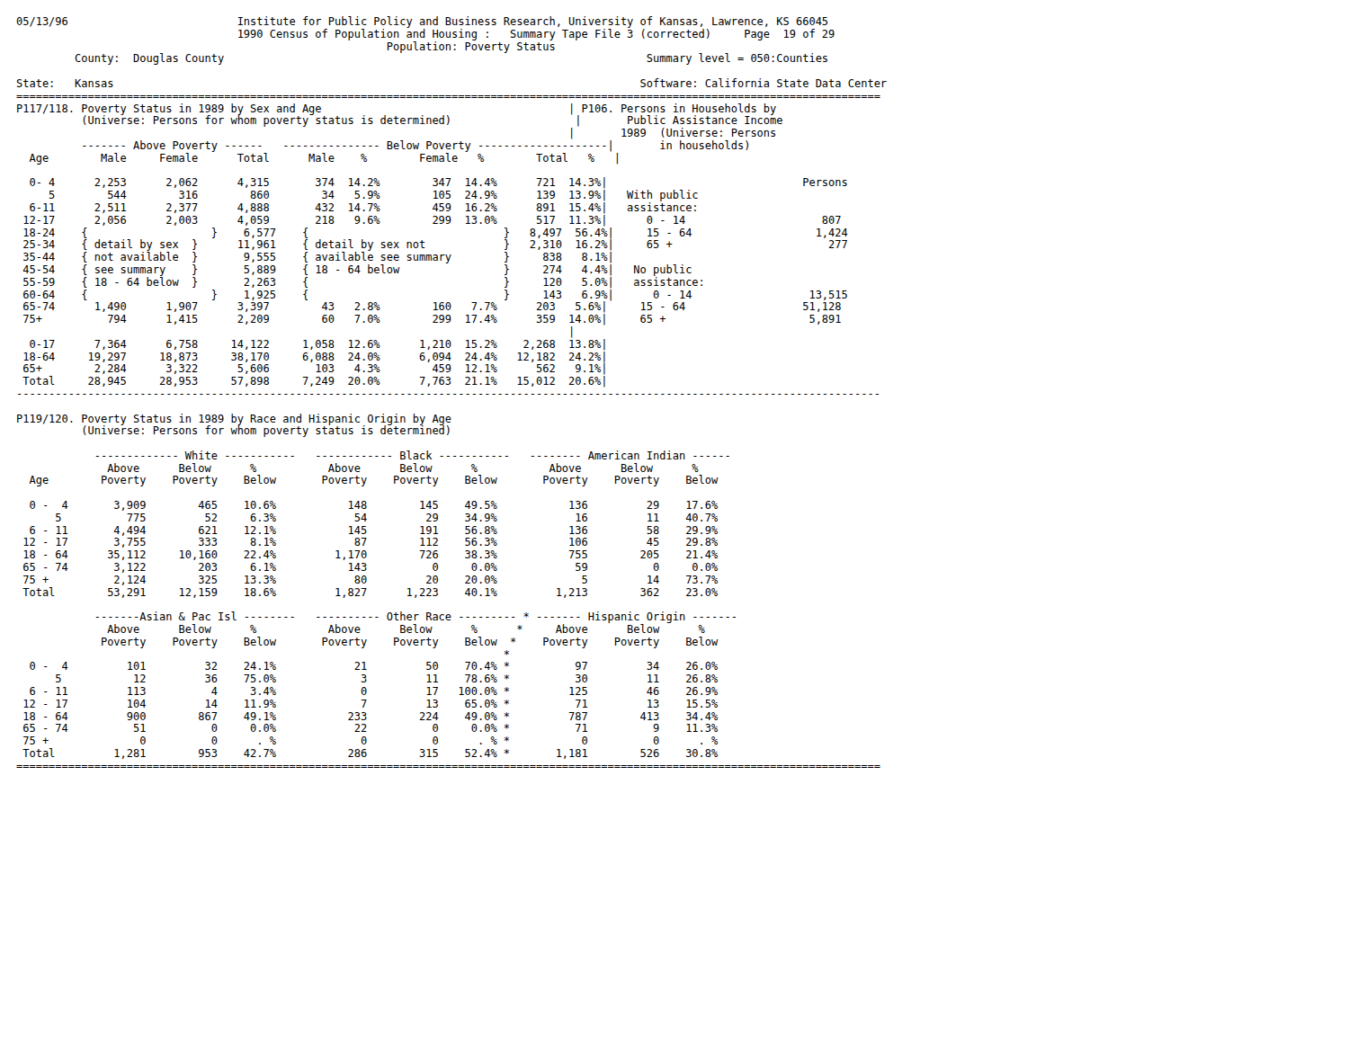05/13/96                          Institute for Public Policy and Business Research, University of Kansas, Lawrence, KS 66045
                                  1990 Census of Population and Housing :   Summary Tape File 3 (corrected)     Page  19 of 29
                                                         Population: Poverty Status
         County:  Douglas County                                                                 Summary level = 050:Counties

State:   Kansas                                                                                 Software: California State Data Center
=====================================================================================================================================
P117/118. Poverty Status in 1989 by Sex and Age                                      | P106. Persons in Households by
          (Universe: Persons for whom poverty status is determined)                   |       Public Assistance Income
                                                                                     |       1989  (Universe: Persons
          ------- Above Poverty ------   --------------- Below Poverty --------------------|       in households)
  Age        Male     Female      Total      Male    %        Female   %        Total   %   |

  0- 4      2,253      2,062      4,315       374  14.2%        347  14.4%      721  14.3%|                              Persons
     5        544        316        860        34   5.9%        105  24.9%      139  13.9%|   With public
  6-11      2,511      2,377      4,888       432  14.7%        459  16.2%      891  15.4%|   assistance:
 12-17      2,056      2,003      4,059       218   9.6%        299  13.0%      517  11.3%|      0 - 14                     807
 18-24    {                   }    6,577    {                              }   8,497  56.4%|     15 - 64                   1,424
 25-34    { detail by sex  }      11,961    { detail by sex not            }   2,310  16.2%|     65 +                        277
 35-44    { not available  }       9,555    { available see summary        }     838   8.1%|
 45-54    { see summary    }       5,889    { 18 - 64 below                }     274   4.4%|   No public
 55-59    { 18 - 64 below  }       2,263    {                              }     120   5.0%|   assistance:
 60-64    {                   }    1,925    {                              }     143   6.9%|      0 - 14                  13,515
 65-74      1,490      1,907      3,397        43   2.8%        160   7.7%      203   5.6%|     15 - 64                  51,128
 75+          794      1,415      2,209        60   7.0%        299  17.4%      359  14.0%|     65 +                      5,891
                                                                                     |
  0-17      7,364      6,758     14,122     1,058  12.6%      1,210  15.2%    2,268  13.8%|
 18-64     19,297     18,873     38,170     6,088  24.0%      6,094  24.4%   12,182  24.2%|
 65+        2,284      3,322      5,606       103   4.3%        459  12.1%      562   9.1%|
 Total     28,945     28,953     57,898     7,249  20.0%      7,763  21.1%   15,012  20.6%|
-------------------------------------------------------------------------------------------------------------------------------------

P119/120. Poverty Status in 1989 by Race and Hispanic Origin by Age
          (Universe: Persons for whom poverty status is determined)

            ------------- White -----------   ------------ Black -----------   -------- American Indian ------
              Above      Below      %           Above      Below      %           Above      Below      %
  Age        Poverty    Poverty    Below       Poverty    Poverty    Below       Poverty    Poverty    Below

  0 -  4       3,909        465    10.6%           148        145    49.5%           136         29    17.6%
      5          775         52     6.3%            54         29    34.9%            16         11    40.7%
  6 - 11       4,494        621    12.1%           145        191    56.8%           136         58    29.9%
 12 - 17       3,755        333     8.1%            87        112    56.3%           106         45    29.8%
 18 - 64      35,112     10,160    22.4%         1,170        726    38.3%           755        205    21.4%
 65 - 74       3,122        203     6.1%           143          0     0.0%            59          0     0.0%
 75 +          2,124        325    13.3%            80         20    20.0%             5         14    73.7%
 Total        53,291     12,159    18.6%         1,827      1,223    40.1%         1,213        362    23.0%

            -------Asian & Pac Isl --------   ---------- Other Race --------- * ------- Hispanic Origin -------
              Above      Below      %           Above      Below      %      *     Above      Below      %
             Poverty    Poverty    Below       Poverty    Poverty    Below  *    Poverty    Poverty    Below
                                                                           *
  0 -  4         101         32    24.1%            21         50    70.4% *          97         34    26.0%
      5           12         36    75.0%             3         11    78.6% *          30         11    26.8%
  6 - 11         113          4     3.4%             0         17   100.0% *         125         46    26.9%
 12 - 17         104         14    11.9%             7         13    65.0% *          71         13    15.5%
 18 - 64         900        867    49.1%           233        224    49.0% *         787        413    34.4%
 65 - 74          51          0     0.0%            22          0     0.0% *          71          9    11.3%
 75 +              0          0      . %             0          0      . % *           0          0      . %
 Total         1,281        953    42.7%           286        315    52.4% *       1,181        526    30.8%
=====================================================================================================================================